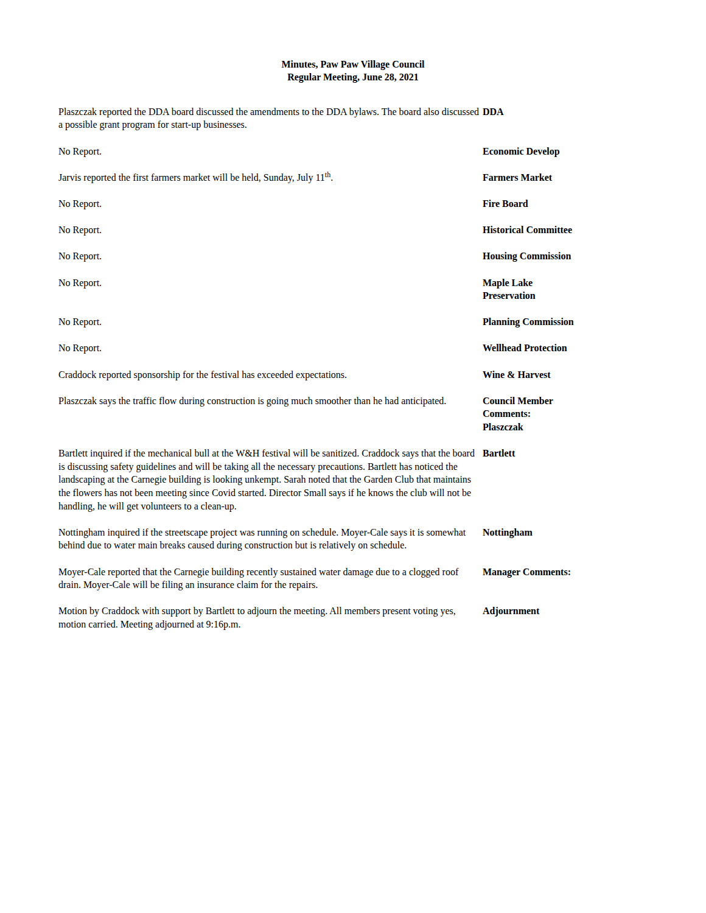Minutes, Paw Paw Village Council
Regular Meeting, June 28, 2021
| Plaszczak reported the DDA board discussed the amendments to the DDA bylaws. The board also discussed a possible grant program for start-up businesses. | DDA |
| No Report. | Economic Develop |
| Jarvis reported the first farmers market will be held, Sunday, July 11 th . | Farmers Market |
| No Report. | Fire Board |
| No Report. | Historical Committee |
| No Report. | Housing Commission |
| No Report. | Maple Lake Preservation |
| No Report. | Planning Commission |
| No Report. | Wellhead Protection |
| Craddock reported sponsorship for the festival has exceeded expectations. | Wine & Harvest |
| Plaszczak says the traffic flow during construction is going much smoother than he had anticipated. | Council Member Comments: Plaszczak |
| Bartlett inquired if the mechanical bull at the W&H festival will be sanitized. Craddock says that the board is discussing safety guidelines and will be taking all the necessary precautions. Bartlett has noticed the landscaping at the Carnegie building is looking unkempt. Sarah noted that the Garden Club that maintains the flowers has not been meeting since Covid started. Director Small says if he knows the club will not be handling, he will get volunteers to a clean-up. | Bartlett |
| Nottingham inquired if the streetscape project was running on schedule. Moyer-Cale says it is somewhat behind due to water main breaks caused during construction but is relatively on schedule. | Nottingham |
| Moyer-Cale reported that the Carnegie building recently sustained water damage due to a clogged roof drain. Moyer-Cale will be filing an insurance claim for the repairs. | Manager Comments: |
| Motion by Craddock with support by Bartlett to adjourn the meeting. All members present voting yes, motion carried. Meeting adjourned at 9:16p.m. | Adjournment |